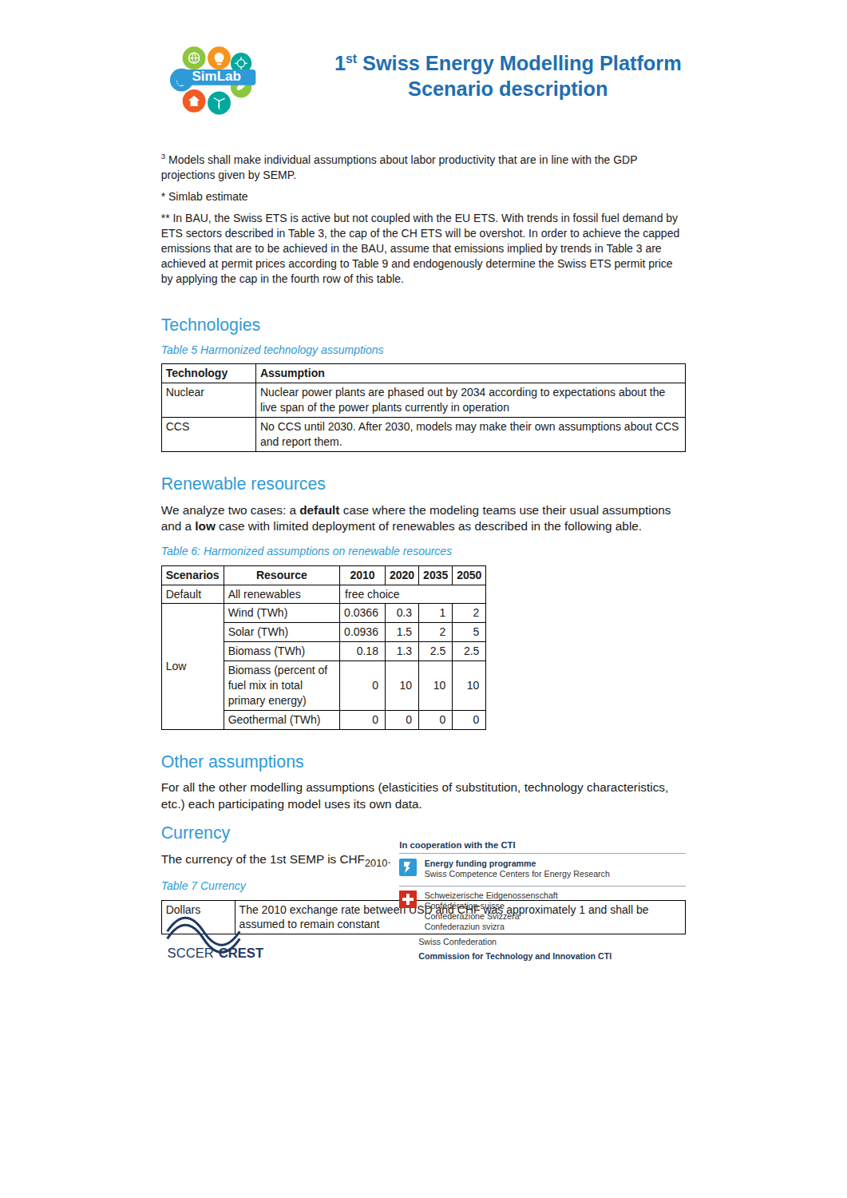SimLab
1st Swiss Energy Modelling Platform
Scenario description
3 Models shall make individual assumptions about labor productivity that are in line with the GDP projections given by SEMP.
* Simlab estimate
** In BAU, the Swiss ETS is active but not coupled with the EU ETS. With trends in fossil fuel demand by ETS sectors described in Table 3, the cap of the CH ETS will be overshot. In order to achieve the capped emissions that are to be achieved in the BAU, assume that emissions implied by trends in Table 3 are achieved at permit prices according to Table 9 and endogenously determine the Swiss ETS permit price by applying the cap in the fourth row of this table.
Technologies
Table 5 Harmonized technology assumptions
| Technology | Assumption |
| --- | --- |
| Nuclear | Nuclear power plants are phased out by 2034 according to expectations about the live span of the power plants currently in operation |
| CCS | No CCS until 2030. After 2030, models may make their own assumptions about CCS and report them. |
Renewable resources
We analyze two cases: a default case where the modeling teams use their usual assumptions and a low case with limited deployment of renewables as described in the following able.
Table 6: Harmonized assumptions on renewable resources
| Scenarios | Resource | 2010 | 2020 | 2035 | 2050 |
| --- | --- | --- | --- | --- | --- |
| Default | All renewables | free choice |
| Low | Wind (TWh) | 0.0366 | 0.3 | 1 | 2 |
| Solar (TWh) | 0.0936 | 1.5 | 2 | 5 |
| Biomass (TWh) | 0.18 | 1.3 | 2.5 | 2.5 |
| Biomass (percent of fuel mix in total primary energy) | 0 | 10 | 10 | 10 |
| Geothermal (TWh) | 0 | 0 | 0 | 0 |
Other assumptions
For all the other modelling assumptions (elasticities of substitution, technology characteristics, etc.) each participating model uses its own data.
Currency
The currency of the 1st SEMP is CHF2010.
Table 7 Currency
| Dollars | The 2010 exchange rate between USD and CHF was approximately 1 and shall be assumed to remain constant |
SCCER CREST
In cooperation with the CTI
Energy funding programme
Swiss Competence Centers for Energy Research
Schweizerische Eidgenossenschaft
Confédération suisse
Confederazione Svizzera
Confederaziun svizra
Swiss Confederation
Commission for Technology and Innovation CTI